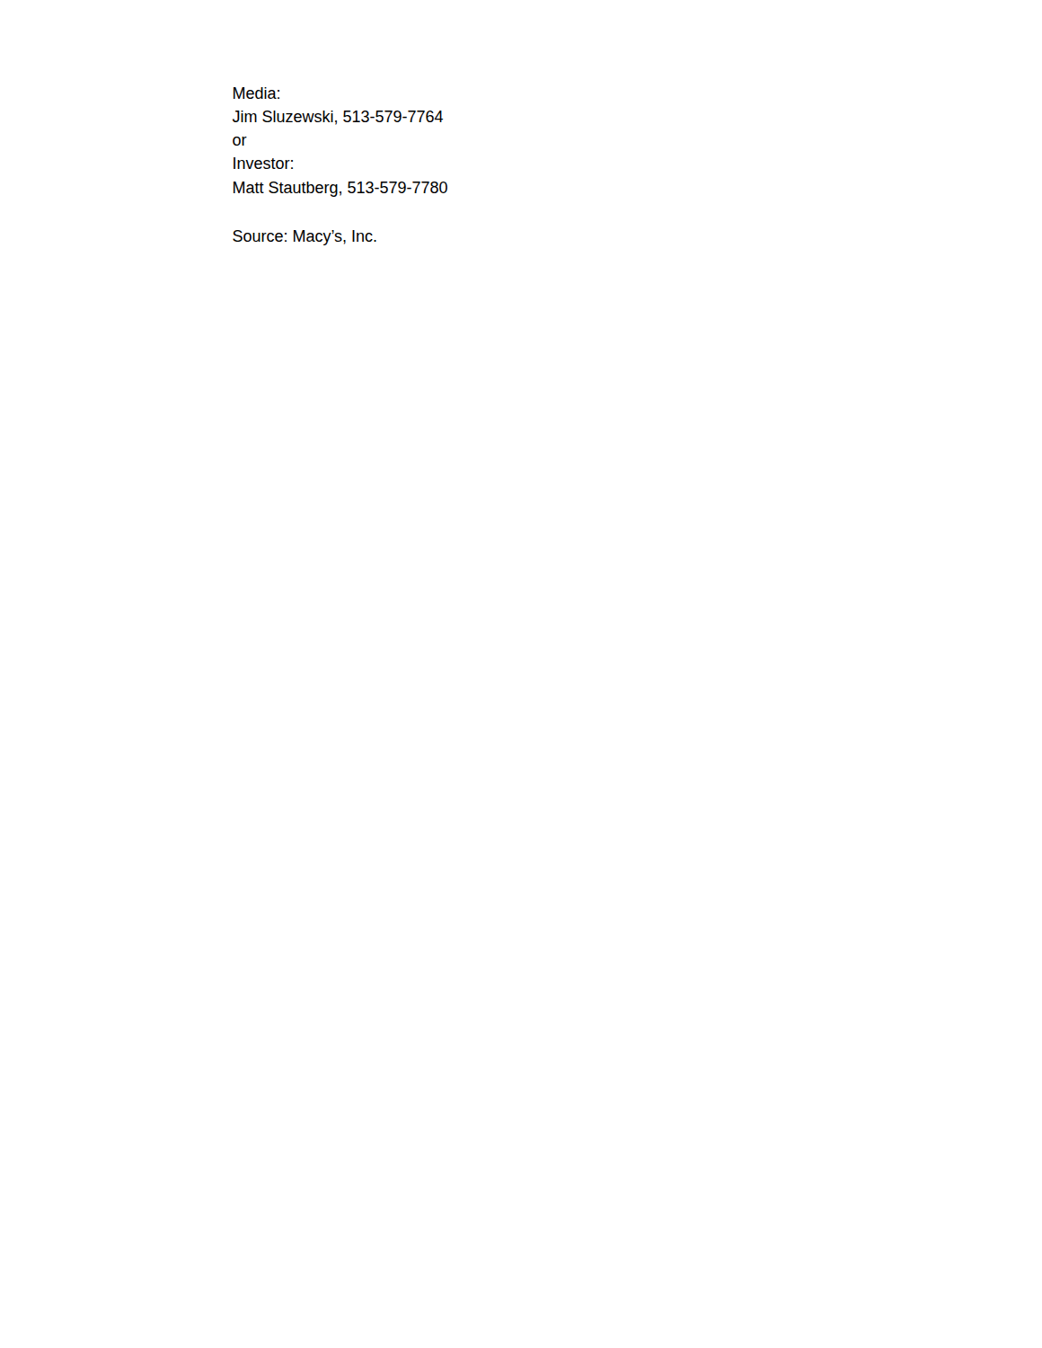Media:
Jim Sluzewski, 513-579-7764
or
Investor:
Matt Stautberg, 513-579-7780
Source: Macy’s, Inc.